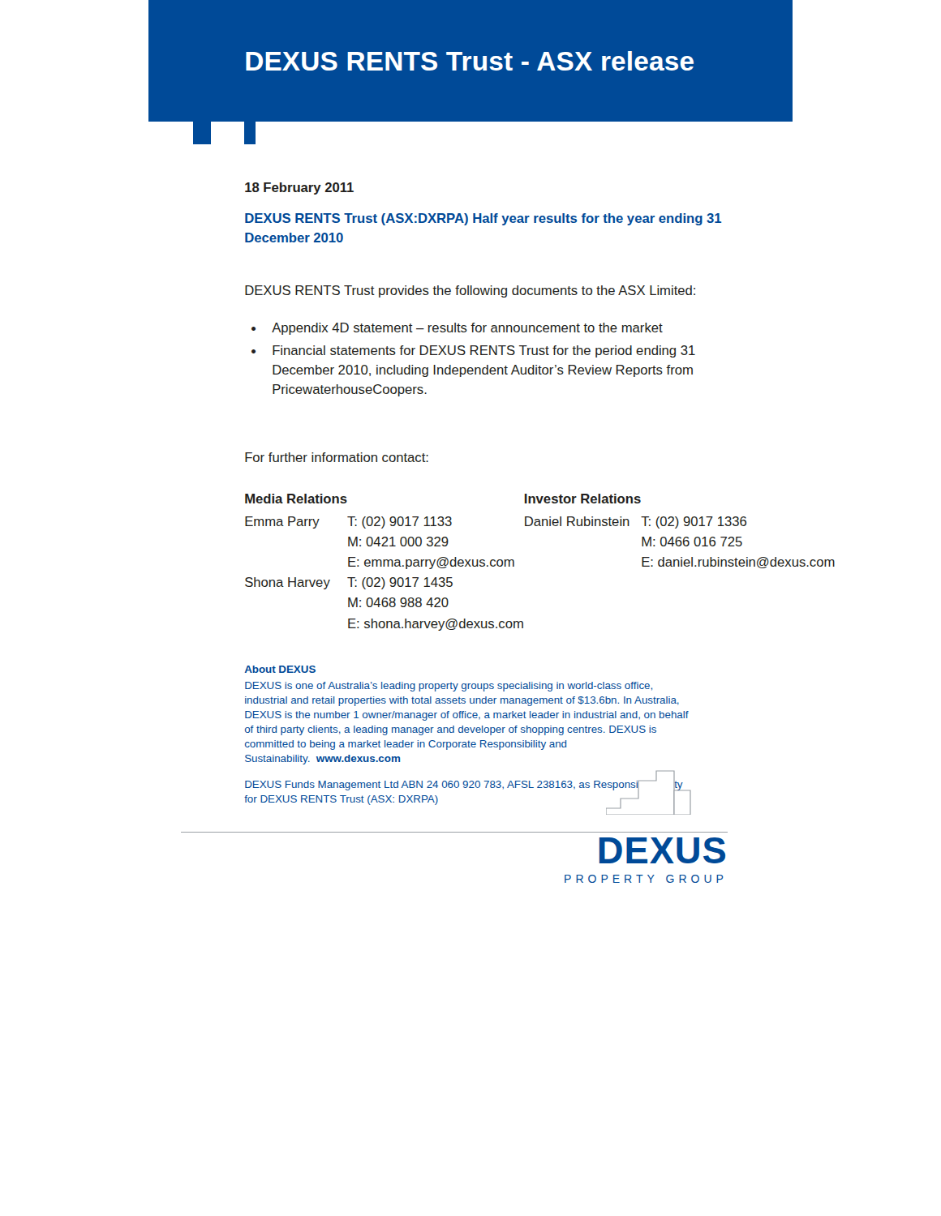DEXUS RENTS Trust - ASX release
18 February 2011
DEXUS RENTS Trust (ASX:DXRPA) Half year results for the year ending 31 December 2010
DEXUS RENTS Trust provides the following documents to the ASX Limited:
Appendix 4D statement – results for announcement to the market
Financial statements for DEXUS RENTS Trust for the period ending 31 December 2010, including Independent Auditor’s Review Reports from PricewaterhouseCoopers.
For further information contact:
| Media Relations | | Investor Relations | |
| Emma Parry | T: (02) 9017 1133 | Daniel Rubinstein | T: (02) 9017 1336 |
| | M: 0421 000 329 | | M: 0466 016 725 |
| | E: emma.parry@dexus.com | | E: daniel.rubinstein@dexus.com |
| Shona Harvey | T: (02) 9017 1435 | | |
| | M: 0468 988 420 | | |
| | E: shona.harvey@dexus.com | | |
About DEXUS
DEXUS is one of Australia’s leading property groups specialising in world-class office, industrial and retail properties with total assets under management of $13.6bn. In Australia, DEXUS is the number 1 owner/manager of office, a market leader in industrial and, on behalf of third party clients, a leading manager and developer of shopping centres. DEXUS is committed to being a market leader in Corporate Responsibility and Sustainability. www.dexus.com
DEXUS Funds Management Ltd ABN 24 060 920 783, AFSL 238163, as Responsible Entity for DEXUS RENTS Trust (ASX: DXRPA)
DEXUS
PROPERTY GROUP